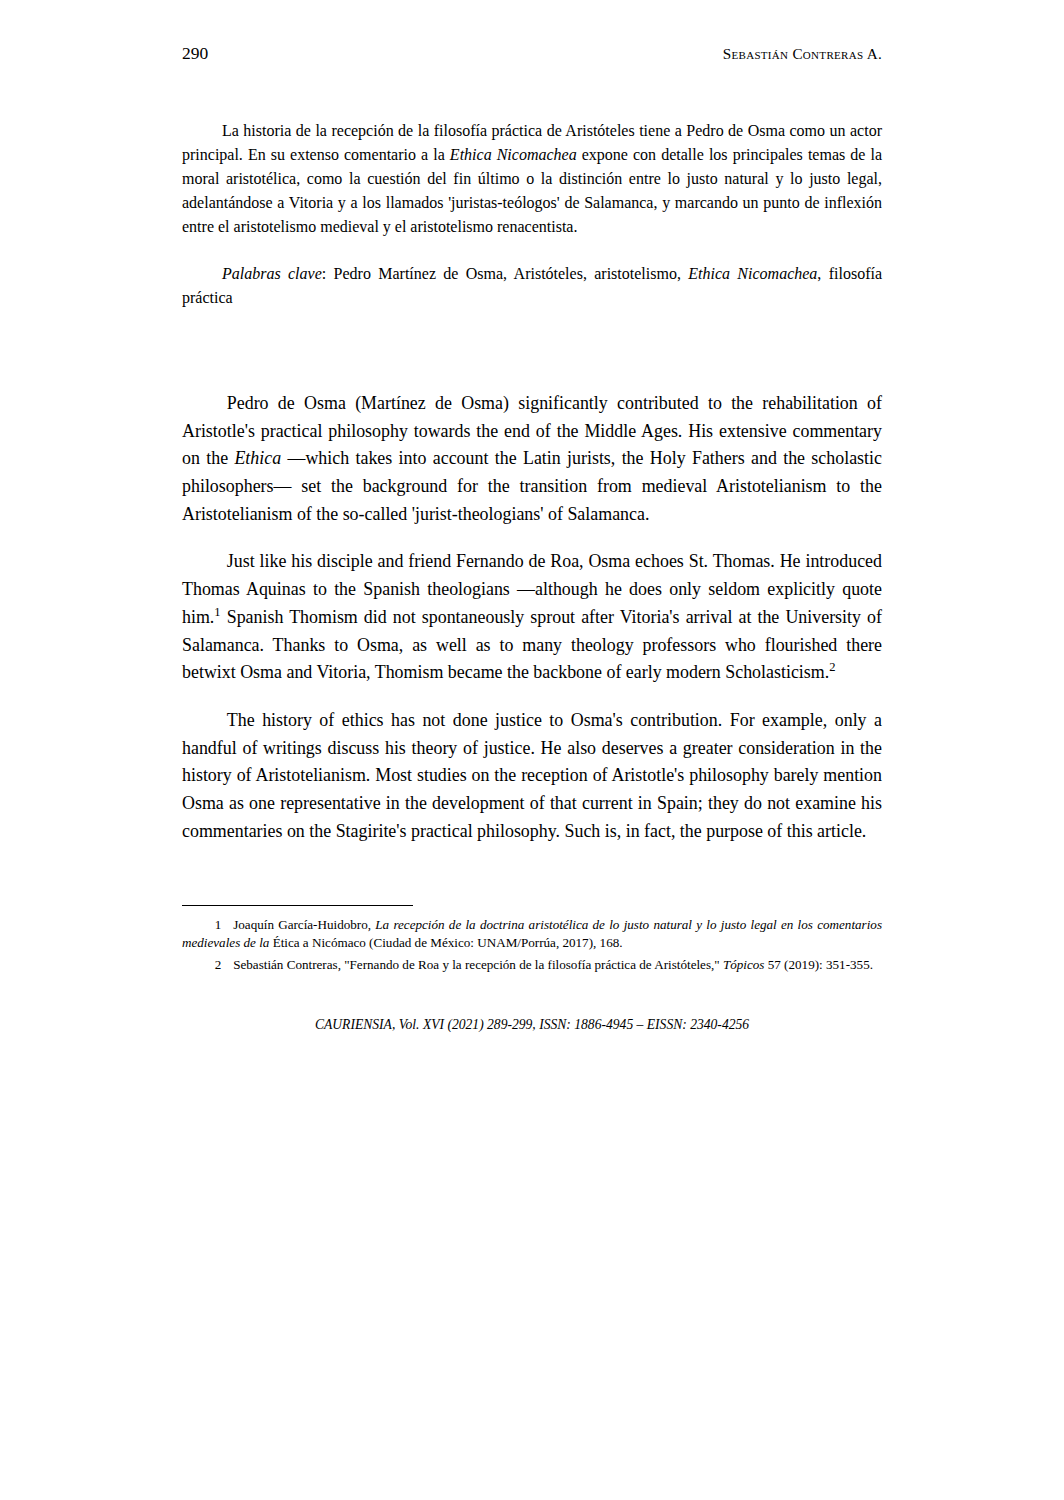290 Sebastián Contreras A.
La historia de la recepción de la filosofía práctica de Aristóteles tiene a Pedro de Osma como un actor principal. En su extenso comentario a la Ethica Nicomachea expone con detalle los principales temas de la moral aristotélica, como la cuestión del fin último o la distinción entre lo justo natural y lo justo legal, adelantándose a Vitoria y a los llamados 'juristas-teólogos' de Salamanca, y marcando un punto de inflexión entre el aristotelismo medieval y el aristotelismo renacentista.
Palabras clave: Pedro Martínez de Osma, Aristóteles, aristotelismo, Ethica Nicomachea, filosofía práctica
Pedro de Osma (Martínez de Osma) significantly contributed to the rehabilitation of Aristotle's practical philosophy towards the end of the Middle Ages. His extensive commentary on the Ethica —which takes into account the Latin jurists, the Holy Fathers and the scholastic philosophers— set the background for the transition from medieval Aristotelianism to the Aristotelianism of the so-called 'jurist-theologians' of Salamanca.
Just like his disciple and friend Fernando de Roa, Osma echoes St. Thomas. He introduced Thomas Aquinas to the Spanish theologians —although he does only seldom explicitly quote him.1 Spanish Thomism did not spontaneously sprout after Vitoria's arrival at the University of Salamanca. Thanks to Osma, as well as to many theology professors who flourished there betwixt Osma and Vitoria, Thomism became the backbone of early modern Scholasticism.2
The history of ethics has not done justice to Osma's contribution. For example, only a handful of writings discuss his theory of justice. He also deserves a greater consideration in the history of Aristotelianism. Most studies on the reception of Aristotle's philosophy barely mention Osma as one representative in the development of that current in Spain; they do not examine his commentaries on the Stagirite's practical philosophy. Such is, in fact, the purpose of this article.
1 Joaquín García-Huidobro, La recepción de la doctrina aristotélica de lo justo natural y lo justo legal en los comentarios medievales de la Ética a Nicómaco (Ciudad de México: UNAM/Porrúa, 2017), 168.
2 Sebastián Contreras, "Fernando de Roa y la recepción de la filosofía práctica de Aristóteles," Tópicos 57 (2019): 351-355.
CAURIENSIA, Vol. XVI (2021) 289-299, ISSN: 1886-4945 – EISSN: 2340-4256